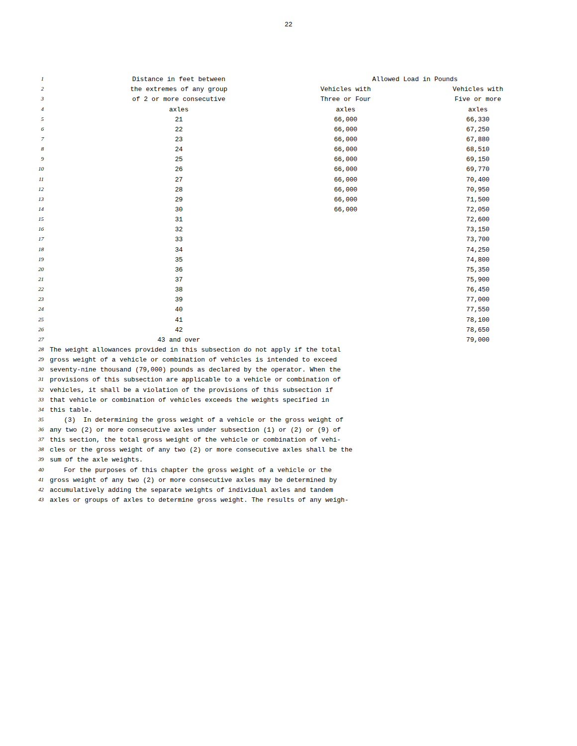22
| 1 | Distance in feet between | Allowed Load in Pounds |
| 2 | the extremes of any group | Vehicles with | Vehicles with |
| 3 | of 2 or more consecutive | Three or Four | Five or more |
| 4 | axles | axles | axles |
| 5 | 21 | 66,000 | 66,330 |
| 6 | 22 | 66,000 | 67,250 |
| 7 | 23 | 66,000 | 67,880 |
| 8 | 24 | 66,000 | 68,510 |
| 9 | 25 | 66,000 | 69,150 |
| 10 | 26 | 66,000 | 69,770 |
| 11 | 27 | 66,000 | 70,400 |
| 12 | 28 | 66,000 | 70,950 |
| 13 | 29 | 66,000 | 71,500 |
| 14 | 30 | 66,000 | 72,050 |
| 15 | 31 | | 72,600 |
| 16 | 32 | | 73,150 |
| 17 | 33 | | 73,700 |
| 18 | 34 | | 74,250 |
| 19 | 35 | | 74,800 |
| 20 | 36 | | 75,350 |
| 21 | 37 | | 75,900 |
| 22 | 38 | | 76,450 |
| 23 | 39 | | 77,000 |
| 24 | 40 | | 77,550 |
| 25 | 41 | | 78,100 |
| 26 | 42 | | 78,650 |
| 27 | 43 and over | | 79,000 |
The weight allowances provided in this subsection do not apply if the total
gross weight of a vehicle or combination of vehicles is intended to exceed
seventy-nine thousand (79,000) pounds as declared by the operator. When the
provisions of this subsection are applicable to a vehicle or combination of
vehicles, it shall be a violation of the provisions of this subsection if
that vehicle or combination of vehicles exceeds the weights specified in
this table.
(3) In determining the gross weight of a vehicle or the gross weight of
any two (2) or more consecutive axles under subsection (1) or (2) or (9) of
this section, the total gross weight of the vehicle or combination of vehi-
cles or the gross weight of any two (2) or more consecutive axles shall be the
sum of the axle weights.
For the purposes of this chapter the gross weight of a vehicle or the
gross weight of any two (2) or more consecutive axles may be determined by
accumulatively adding the separate weights of individual axles and tandem
axles or groups of axles to determine gross weight. The results of any weigh-